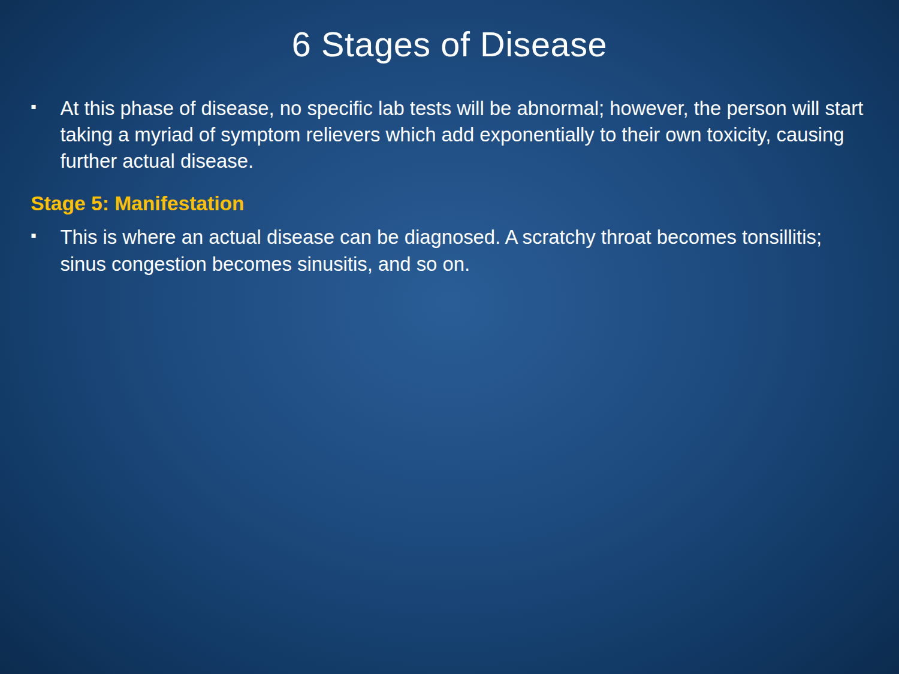6 Stages of Disease
At this phase of disease, no specific lab tests will be abnormal; however, the person will start taking a myriad of symptom relievers which add exponentially to their own toxicity, causing further actual disease.
Stage 5: Manifestation
This is where an actual disease can be diagnosed. A scratchy throat becomes tonsillitis; sinus congestion becomes sinusitis, and so on.